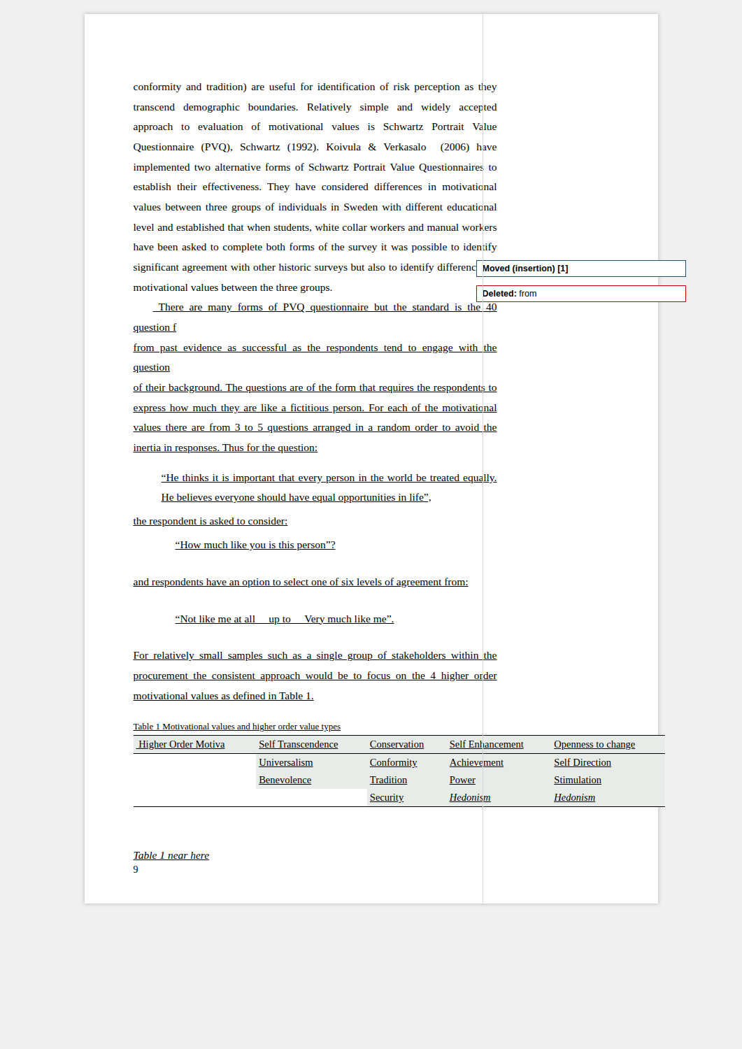conformity and tradition) are useful for identification of risk perception as they transcend demographic boundaries. Relatively simple and widely accepted approach to evaluation of motivational values is Schwartz Portrait Value Questionnaire (PVQ), Schwartz (1992). Koivula & Verkasalo (2006) have implemented two alternative forms of Schwartz Portrait Value Questionnaires to establish their effectiveness. They have considered differences in motivational values between three groups of individuals in Sweden with different educational level and established that when students, white collar workers and manual workers have been asked to complete both forms of the survey it was possible to identify significant agreement with other historic surveys but also to identify differences in motivational values between the three groups.
There are many forms of PVQ questionnaire but the standard is the 40 question f
from past evidence as successful as the respondents tend to engage with the question
of their background. The questions are of the form that requires the respondents to express how much they are like a fictitious person. For each of the motivational values there are from 3 to 5 questions arranged in a random order to avoid the inertia in responses. Thus for the question:
“He thinks it is important that every person in the world be treated equally. He believes everyone should have equal opportunities in life”,
the respondent is asked to consider:
“How much like you is this person”?
and respondents have an option to select one of six levels of agreement from:
“Not like me at all up to Very much like me”.
For relatively small samples such as a single group of stakeholders within the procurement the consistent approach would be to focus on the 4 higher order motivational values as defined in Table 1.
Table 1 Motivational values and higher order value types
| Higher Order Motiva | Self Transcendence | Conservation | Self Enhancement | Openness to change |
| | Universalism | Conformity | Achievement | Self Direction |
| | Benevolence | Tradition | Power | Stimulation |
| | | Security | Hedonism | Hedonism |
Table 1 near here
9
Moved (insertion) [1]
Deleted: from